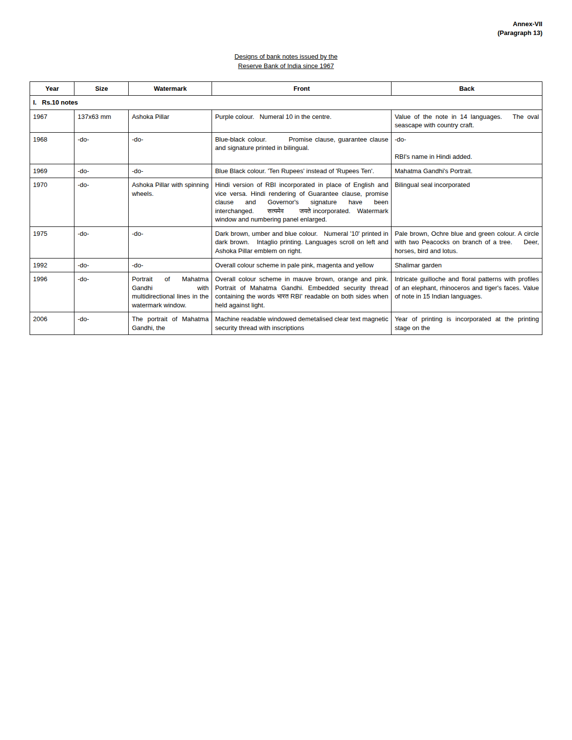Annex-VII
(Paragraph 13)
Designs of bank notes issued by the Reserve Bank of India since 1967
| Year | Size | Watermark | Front | Back |
| --- | --- | --- | --- | --- |
| I. Rs.10 notes |
| 1967 | 137x63 mm | Ashoka Pillar | Purple colour. Numeral 10 in the centre. | Value of the note in 14 languages. The oval seascape with country craft. |
| 1968 | -do- | -do- | Blue-black colour. Promise clause, guarantee clause and signature printed in bilingual. | -do- RBI's name in Hindi added. |
| 1969 | -do- | -do- | Blue Black colour. 'Ten Rupees' instead of 'Rupees Ten'. | Mahatma Gandhi's Portrait. |
| 1970 | -do- | Ashoka Pillar with spinning wheels. | Hindi version of RBI incorporated in place of English and vice versa. Hindi rendering of Guarantee clause, promise clause and Governor's signature have been interchanged. सत्यमेव जयते incorporated. Watermark window and numbering panel enlarged. | Bilingual seal incorporated |
| 1975 | -do- | -do- | Dark brown, umber and blue colour. Numeral '10' printed in dark brown. Intaglio printing. Languages scroll on left and Ashoka Pillar emblem on right. | Pale brown, Ochre blue and green colour. A circle with two Peacocks on branch of a tree. Deer, horses, bird and lotus. |
| 1992 | -do- | -do- | Overall colour scheme in pale pink, magenta and yellow | Shalimar garden |
| 1996 | -do- | Portrait of Mahatma Gandhi with multidirectional lines in the watermark window. | Overall colour scheme in mauve brown, orange and pink. Portrait of Mahatma Gandhi. Embedded security thread containing the words भारत RBI' readable on both sides when held against light. | Intricate guilloche and floral patterns with profiles of an elephant, rhinoceros and tiger's faces. Value of note in 15 Indian languages. |
| 2006 | -do- | The portrait of Mahatma Gandhi, the | Machine readable windowed demetalised clear text magnetic security thread with inscriptions | Year of printing is incorporated at the printing stage on the |